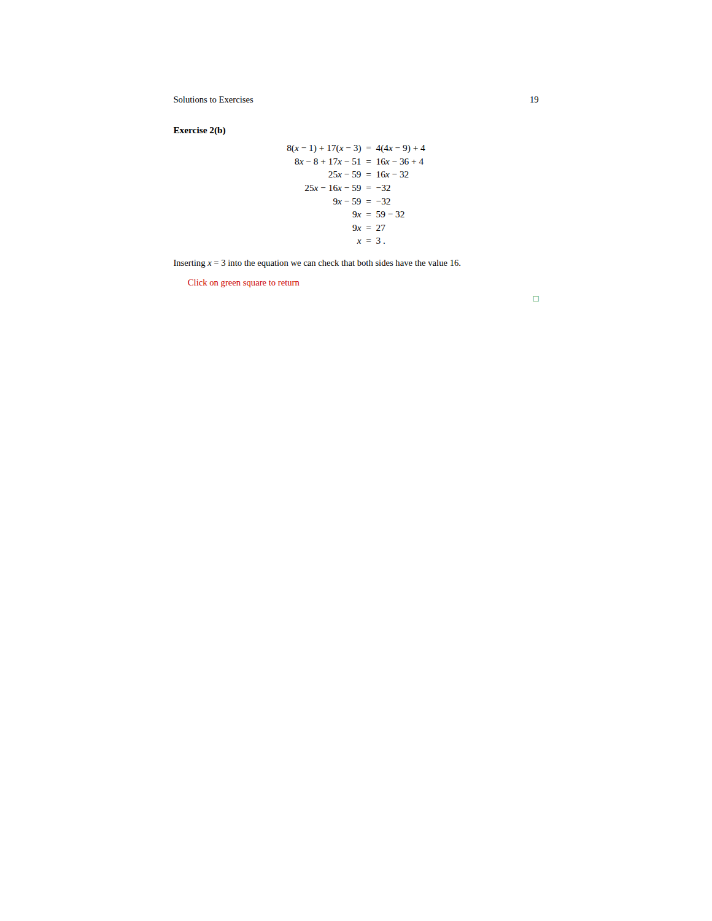Solutions to Exercises 19
Exercise 2(b)
| 8( x − 1) + 17( x − 3) | = | 4(4 x − 9) + 4 |
| 8 x − 8 + 17 x − 51 | = | 16 x − 36 + 4 |
| 25 x − 59 | = | 16 x − 32 |
| 25 x − 16 x − 59 | = | −32 |
| 9 x − 59 | = | −32 |
| 9 x | = | 59 − 32 |
| 9 x | = | 27 |
| x | = | 3 . |
Inserting x = 3 into the equation we can check that both sides have the value 16.
Click on green square to return
□